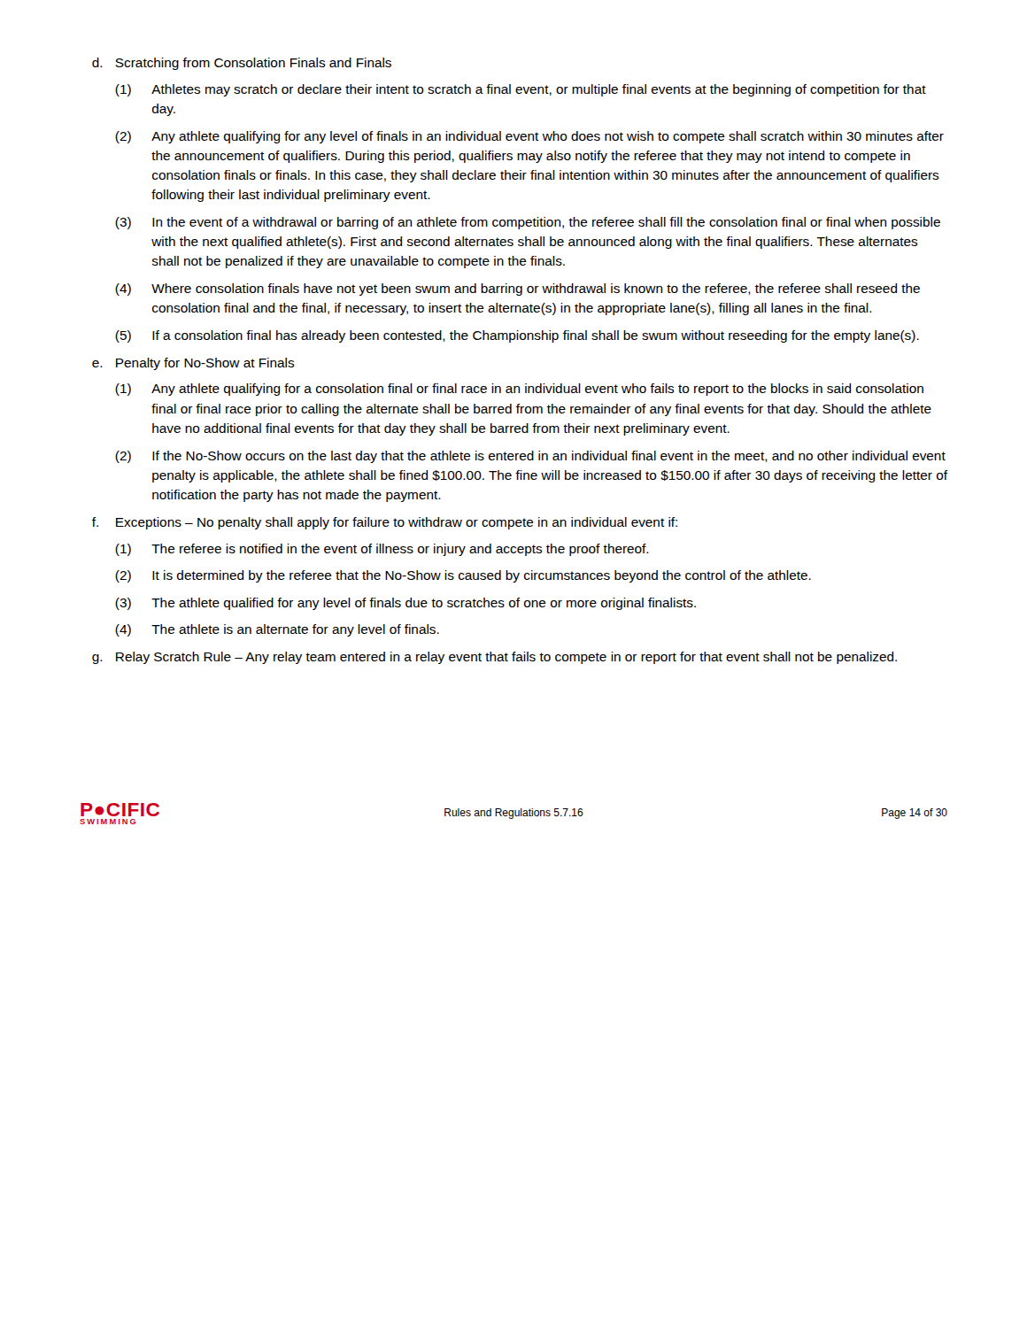d. Scratching from Consolation Finals and Finals
(1) Athletes may scratch or declare their intent to scratch a final event, or multiple final events at the beginning of competition for that day.
(2) Any athlete qualifying for any level of finals in an individual event who does not wish to compete shall scratch within 30 minutes after the announcement of qualifiers. During this period, qualifiers may also notify the referee that they may not intend to compete in consolation finals or finals. In this case, they shall declare their final intention within 30 minutes after the announcement of qualifiers following their last individual preliminary event.
(3) In the event of a withdrawal or barring of an athlete from competition, the referee shall fill the consolation final or final when possible with the next qualified athlete(s). First and second alternates shall be announced along with the final qualifiers. These alternates shall not be penalized if they are unavailable to compete in the finals.
(4) Where consolation finals have not yet been swum and barring or withdrawal is known to the referee, the referee shall reseed the consolation final and the final, if necessary, to insert the alternate(s) in the appropriate lane(s), filling all lanes in the final.
(5) If a consolation final has already been contested, the Championship final shall be swum without reseeding for the empty lane(s).
e. Penalty for No-Show at Finals
(1) Any athlete qualifying for a consolation final or final race in an individual event who fails to report to the blocks in said consolation final or final race prior to calling the alternate shall be barred from the remainder of any final events for that day. Should the athlete have no additional final events for that day they shall be barred from their next preliminary event.
(2) If the No-Show occurs on the last day that the athlete is entered in an individual final event in the meet, and no other individual event penalty is applicable, the athlete shall be fined $100.00. The fine will be increased to $150.00 if after 30 days of receiving the letter of notification the party has not made the payment.
f. Exceptions – No penalty shall apply for failure to withdraw or compete in an individual event if:
(1) The referee is notified in the event of illness or injury and accepts the proof thereof.
(2) It is determined by the referee that the No-Show is caused by circumstances beyond the control of the athlete.
(3) The athlete qualified for any level of finals due to scratches of one or more original finalists.
(4) The athlete is an alternate for any level of finals.
g. Relay Scratch Rule – Any relay team entered in a relay event that fails to compete in or report for that event shall not be penalized.
P●CIFIC SWIMMING
Rules and Regulations 5.7.16
Page 14 of 30